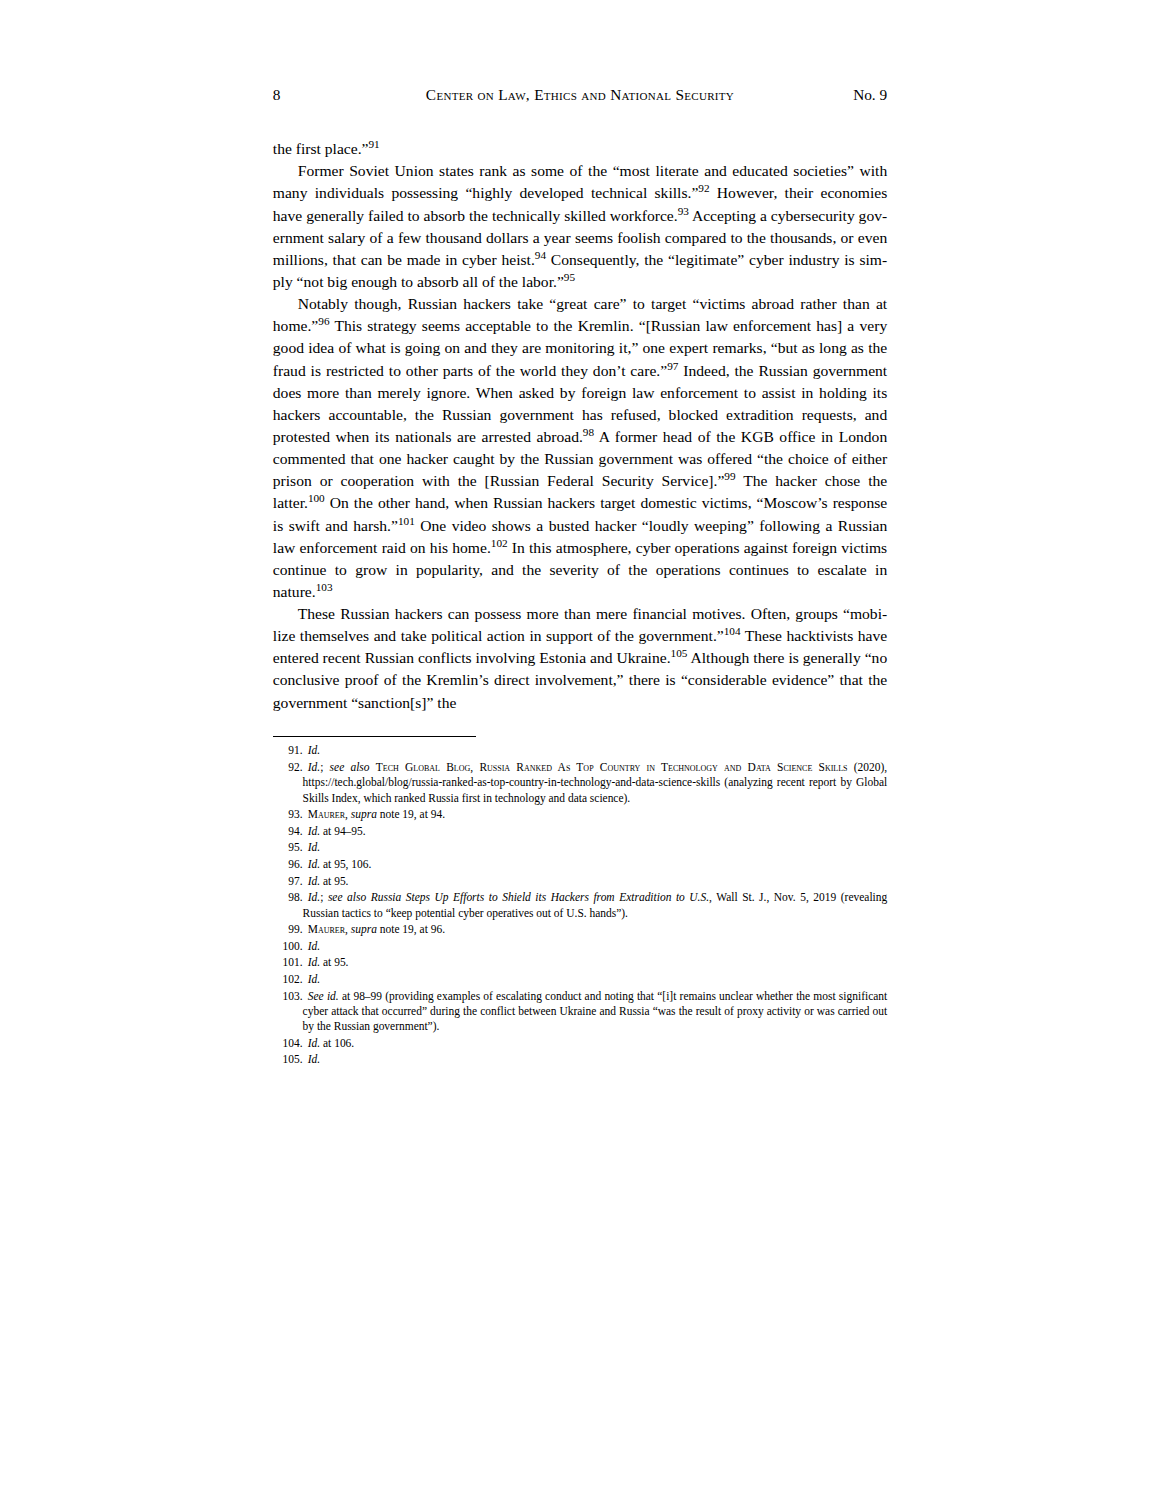8
Center on Law, Ethics and National Security
No. 9
the first place.”91
Former Soviet Union states rank as some of the “most literate and educated societies” with many individuals possessing “highly developed technical skills.”92 However, their economies have generally failed to absorb the technically skilled workforce.93 Accepting a cybersecurity government salary of a few thousand dollars a year seems foolish compared to the thousands, or even millions, that can be made in cyber heist.94 Consequently, the “legitimate” cyber industry is simply “not big enough to absorb all of the labor.”95
Notably though, Russian hackers take “great care” to target “victims abroad rather than at home.”96 This strategy seems acceptable to the Kremlin. “[Russian law enforcement has] a very good idea of what is going on and they are monitoring it,” one expert remarks, “but as long as the fraud is restricted to other parts of the world they don’t care.”97 Indeed, the Russian government does more than merely ignore. When asked by foreign law enforcement to assist in holding its hackers accountable, the Russian government has refused, blocked extradition requests, and protested when its nationals are arrested abroad.98 A former head of the KGB office in London commented that one hacker caught by the Russian government was offered “the choice of either prison or cooperation with the [Russian Federal Security Service].”99 The hacker chose the latter.100 On the other hand, when Russian hackers target domestic victims, “Moscow’s response is swift and harsh.”101 One video shows a busted hacker “loudly weeping” following a Russian law enforcement raid on his home.102 In this atmosphere, cyber operations against foreign victims continue to grow in popularity, and the severity of the operations continues to escalate in nature.103
These Russian hackers can possess more than mere financial motives. Often, groups “mobilize themselves and take political action in support of the government.”104 These hacktivists have entered recent Russian conflicts involving Estonia and Ukraine.105 Although there is generally “no conclusive proof of the Kremlin’s direct involvement,” there is “considerable evidence” that the government “sanction[s]” the
91. Id.
92. Id.; see also Tech Global Blog, Russia Ranked As Top Country in Technology and Data Science Skills (2020), https://tech.global/blog/russia-ranked-as-top-country-in-technology-and-data-science-skills (analyzing recent report by Global Skills Index, which ranked Russia first in technology and data science).
93. Maurer, supra note 19, at 94.
94. Id. at 94–95.
95. Id.
96. Id. at 95, 106.
97. Id. at 95.
98. Id.; see also Russia Steps Up Efforts to Shield its Hackers from Extradition to U.S., Wall St. J., Nov. 5, 2019 (revealing Russian tactics to “keep potential cyber operatives out of U.S. hands”).
99. Maurer, supra note 19, at 96.
100. Id.
101. Id. at 95.
102. Id.
103. See id. at 98–99 (providing examples of escalating conduct and noting that “[i]t remains unclear whether the most significant cyber attack that occurred” during the conflict between Ukraine and Russia “was the result of proxy activity or was carried out by the Russian government”).
104. Id. at 106.
105. Id.